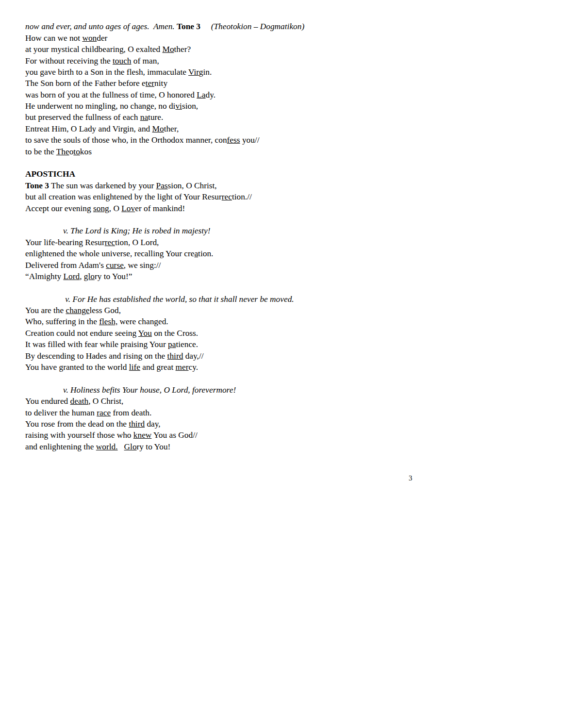now and ever, and unto ages of ages. Amen. Tone 3 (Theotokion – Dogmatikon)
How can we not wonder
at your mystical childbearing, O exalted Mother?
For without receiving the touch of man,
you gave birth to a Son in the flesh, immaculate Virgin.
The Son born of the Father before eternity
was born of you at the fullness of time, O honored Lady.
He underwent no mingling, no change, no division,
but preserved the fullness of each nature.
Entreat Him, O Lady and Virgin, and Mother,
to save the souls of those who, in the Orthodox manner, confess you//
to be the Theotokos
APOSTICHA
Tone 3 The sun was darkened by your Passion, O Christ,
but all creation was enlightened by the light of Your Resurrection.//
Accept our evening song, O Lover of mankind!
v. The Lord is King; He is robed in majesty!
Your life-bearing Resurrection, O Lord,
enlightened the whole universe, recalling Your creation.
Delivered from Adam's curse, we sing://
“Almighty Lord, glory to You!”
v. For He has established the world, so that it shall never be moved.
You are the changeless God,
Who, suffering in the flesh, were changed.
Creation could not endure seeing You on the Cross.
It was filled with fear while praising Your patience.
By descending to Hades and rising on the third day,//
You have granted to the world life and great mercy.
v. Holiness befits Your house, O Lord, forevermore!
You endured death, O Christ,
to deliver the human race from death.
You rose from the dead on the third day,
raising with yourself those who knew You as God//
and enlightening the world. Glory to You!
3